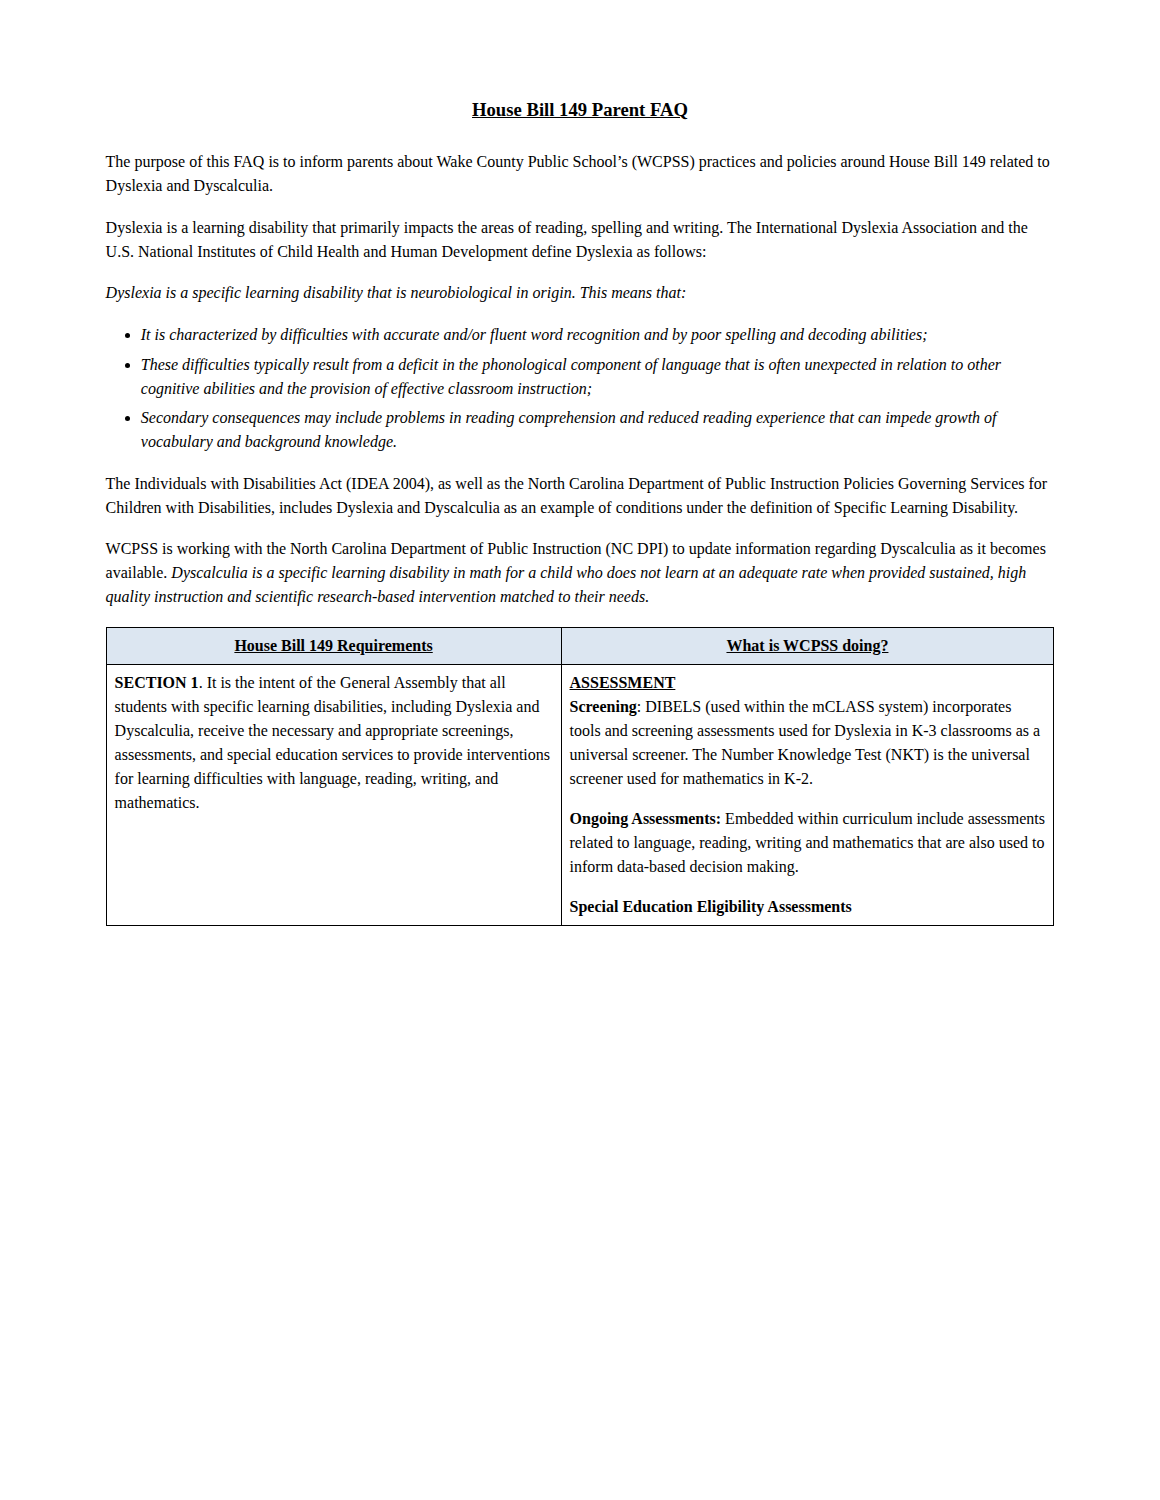House Bill 149 Parent FAQ
The purpose of this FAQ is to inform parents about Wake County Public School’s (WCPSS) practices and policies around House Bill 149 related to Dyslexia and Dyscalculia.
Dyslexia is a learning disability that primarily impacts the areas of reading, spelling and writing. The International Dyslexia Association and the U.S. National Institutes of Child Health and Human Development define Dyslexia as follows:
Dyslexia is a specific learning disability that is neurobiological in origin. This means that:
It is characterized by difficulties with accurate and/or fluent word recognition and by poor spelling and decoding abilities;
These difficulties typically result from a deficit in the phonological component of language that is often unexpected in relation to other cognitive abilities and the provision of effective classroom instruction;
Secondary consequences may include problems in reading comprehension and reduced reading experience that can impede growth of vocabulary and background knowledge.
The Individuals with Disabilities Act (IDEA 2004), as well as the North Carolina Department of Public Instruction Policies Governing Services for Children with Disabilities, includes Dyslexia and Dyscalculia as an example of conditions under the definition of Specific Learning Disability.
WCPSS is working with the North Carolina Department of Public Instruction (NC DPI) to update information regarding Dyscalculia as it becomes available. Dyscalculia is a specific learning disability in math for a child who does not learn at an adequate rate when provided sustained, high quality instruction and scientific research-based intervention matched to their needs.
| House Bill 149 Requirements | What is WCPSS doing? |
| --- | --- |
| SECTION 1 . It is the intent of the General Assembly that all students with specific learning disabilities, including Dyslexia and Dyscalculia, receive the necessary and appropriate screenings, assessments, and special education services to provide interventions for learning difficulties with language, reading, writing, and mathematics. | ASSESSMENT Screening : DIBELS (used within the mCLASS system) incorporates tools and screening assessments used for Dyslexia in K-3 classrooms as a universal screener. The Number Knowledge Test (NKT) is the universal screener used for mathematics in K-2. Ongoing Assessments: Embedded within curriculum include assessments related to language, reading, writing and mathematics that are also used to inform data-based decision making. Special Education Eligibility Assessments |